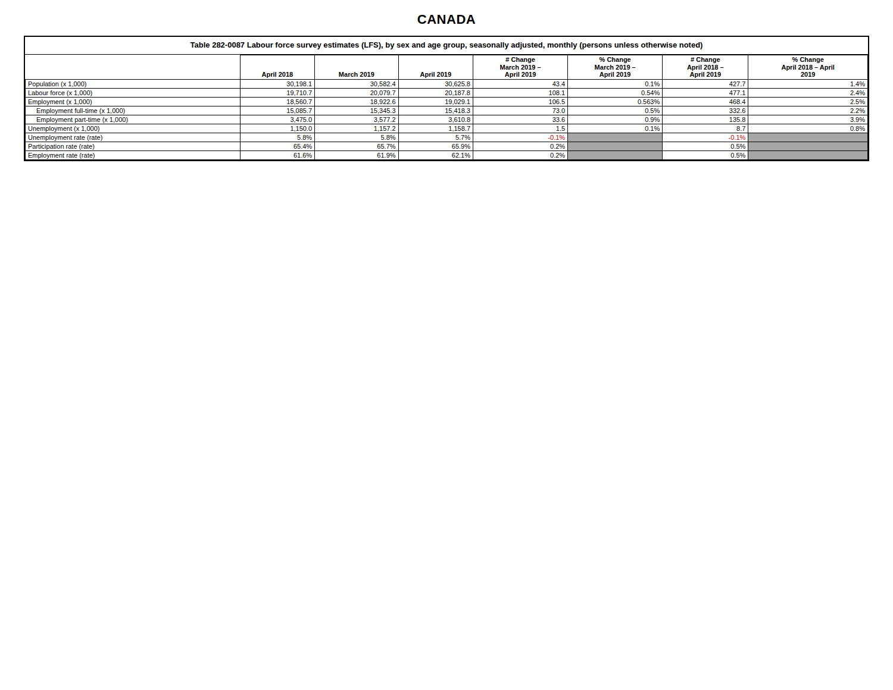CANADA
Table 282-0087 Labour force survey estimates (LFS), by sex and age group, seasonally adjusted, monthly (persons unless otherwise noted)
| | April 2018 | March 2019 | April 2019 | # Change March 2019 – April 2019 | % Change March 2019 – April 2019 | # Change April 2018 – April 2019 | % Change April 2018 – April 2019 |
| --- | --- | --- | --- | --- | --- | --- | --- |
| Population (x 1,000) | 30,198.1 | 30,582.4 | 30,625.8 | 43.4 | 0.1% | 427.7 | 1.4% |
| Labour force (x 1,000) | 19,710.7 | 20,079.7 | 20,187.8 | 108.1 | 0.54% | 477.1 | 2.4% |
| Employment (x 1,000) | 18,560.7 | 18,922.6 | 19,029.1 | 106.5 | 0.563% | 468.4 | 2.5% |
| Employment full-time (x 1,000) | 15,085.7 | 15,345.3 | 15,418.3 | 73.0 | 0.5% | 332.6 | 2.2% |
| Employment part-time (x 1,000) | 3,475.0 | 3,577.2 | 3,610.8 | 33.6 | 0.9% | 135.8 | 3.9% |
| Unemployment (x 1,000) | 1,150.0 | 1,157.2 | 1,158.7 | 1.5 | 0.1% | 8.7 | 0.8% |
| Unemployment rate (rate) | 5.8% | 5.8% | 5.7% | -0.1% | | -0.1% | |
| Participation rate (rate) | 65.4% | 65.7% | 65.9% | 0.2% | | 0.5% | |
| Employment rate (rate) | 61.6% | 61.9% | 62.1% | 0.2% | | 0.5% | |